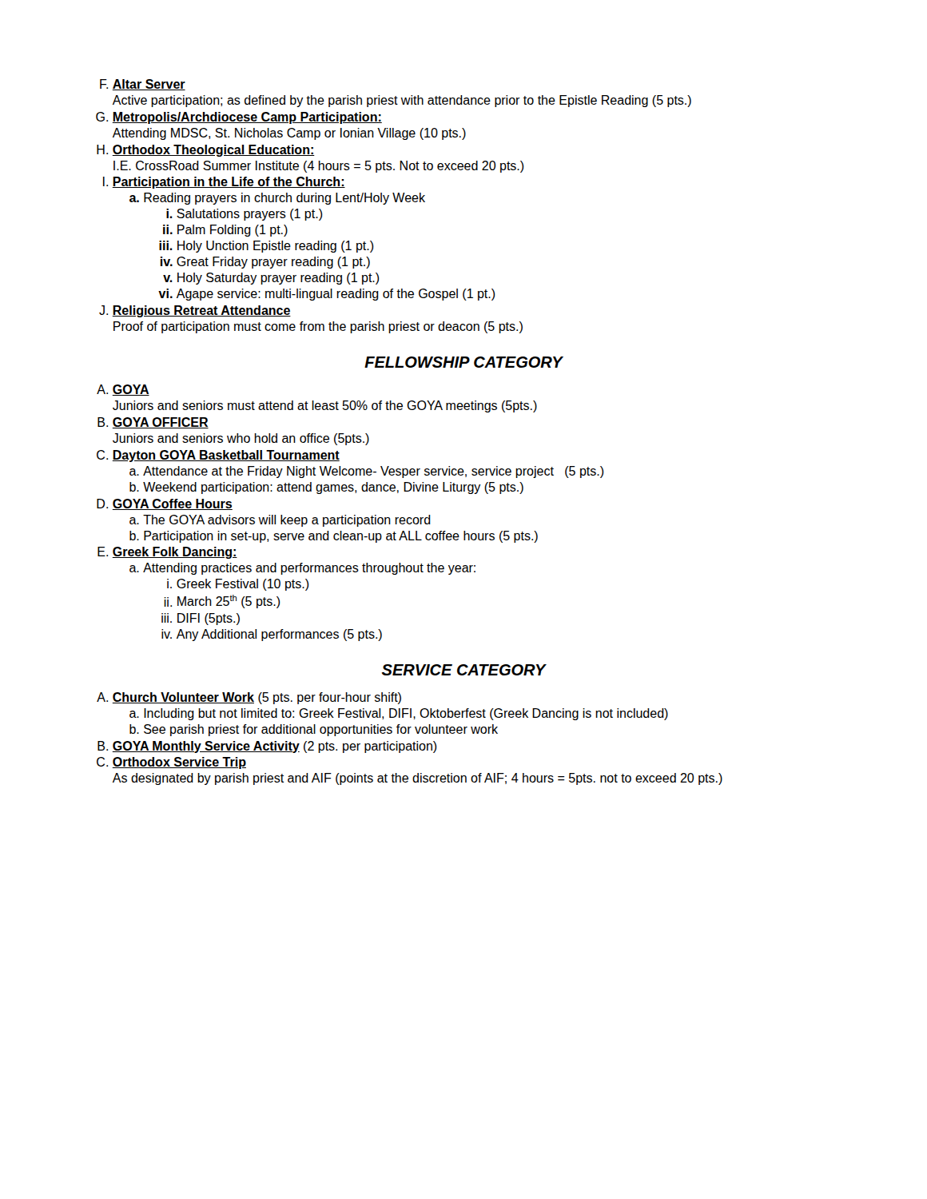Altar Server Active participation; as defined by the parish priest with attendance prior to the Epistle Reading (5 pts.)
Metropolis/Archdiocese Camp Participation: Attending MDSC, St. Nicholas Camp or Ionian Village (10 pts.)
Orthodox Theological Education: I.E. CrossRoad Summer Institute (4 hours = 5 pts. Not to exceed 20 pts.)
Participation in the Life of the Church:
Reading prayers in church during Lent/Holy Week
Salutations prayers (1 pt.)
Palm Folding (1 pt.)
Holy Unction Epistle reading (1 pt.)
Great Friday prayer reading (1 pt.)
Holy Saturday prayer reading (1 pt.)
Agape service: multi-lingual reading of the Gospel (1 pt.)
Religious Retreat Attendance Proof of participation must come from the parish priest or deacon (5 pts.)
FELLOWSHIP CATEGORY
GOYA Juniors and seniors must attend at least 50% of the GOYA meetings (5pts.)
GOYA OFFICER Juniors and seniors who hold an office (5pts.)
Dayton GOYA Basketball Tournament
Attendance at the Friday Night Welcome- Vesper service, service project (5 pts.)
Weekend participation: attend games, dance, Divine Liturgy (5 pts.)
GOYA Coffee Hours
The GOYA advisors will keep a participation record
Participation in set-up, serve and clean-up at ALL coffee hours (5 pts.)
Greek Folk Dancing:
Attending practices and performances throughout the year:
Greek Festival (10 pts.)
March 25th (5 pts.)
DIFI (5pts.)
Any Additional performances (5 pts.)
SERVICE CATEGORY
Church Volunteer Work (5 pts. per four-hour shift)
Including but not limited to: Greek Festival, DIFI, Oktoberfest (Greek Dancing is not included)
See parish priest for additional opportunities for volunteer work
GOYA Monthly Service Activity (2 pts. per participation)
Orthodox Service Trip As designated by parish priest and AIF (points at the discretion of AIF; 4 hours = 5pts. not to exceed 20 pts.)